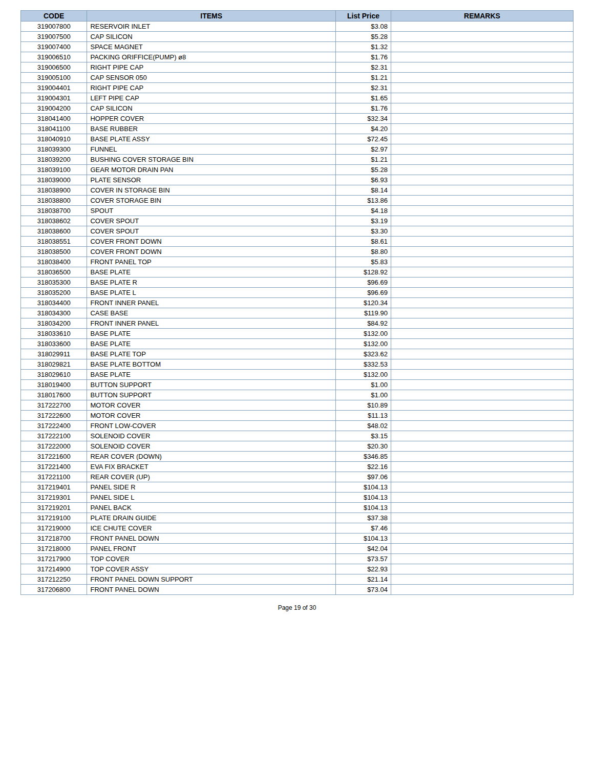| CODE | ITEMS | List Price | REMARKS |
| --- | --- | --- | --- |
| 319007800 | RESERVOIR INLET | $3.08 | |
| 319007500 | CAP SILICON | $5.28 | |
| 319007400 | SPACE MAGNET | $1.32 | |
| 319006510 | PACKING ORIFFICE(PUMP) ø8 | $1.76 | |
| 319006500 | RIGHT PIPE CAP | $2.31 | |
| 319005100 | CAP SENSOR 050 | $1.21 | |
| 319004401 | RIGHT PIPE CAP | $2.31 | |
| 319004301 | LEFT PIPE CAP | $1.65 | |
| 319004200 | CAP SILICON | $1.76 | |
| 318041400 | HOPPER COVER | $32.34 | |
| 318041100 | BASE RUBBER | $4.20 | |
| 318040910 | BASE PLATE ASSY | $72.45 | |
| 318039300 | FUNNEL | $2.97 | |
| 318039200 | BUSHING COVER STORAGE BIN | $1.21 | |
| 318039100 | GEAR MOTOR DRAIN PAN | $5.28 | |
| 318039000 | PLATE SENSOR | $6.93 | |
| 318038900 | COVER IN STORAGE BIN | $8.14 | |
| 318038800 | COVER STORAGE BIN | $13.86 | |
| 318038700 | SPOUT | $4.18 | |
| 318038602 | COVER SPOUT | $3.19 | |
| 318038600 | COVER SPOUT | $3.30 | |
| 318038551 | COVER FRONT DOWN | $8.61 | |
| 318038500 | COVER FRONT DOWN | $8.80 | |
| 318038400 | FRONT PANEL TOP | $5.83 | |
| 318036500 | BASE PLATE | $128.92 | |
| 318035300 | BASE PLATE R | $96.69 | |
| 318035200 | BASE PLATE L | $96.69 | |
| 318034400 | FRONT INNER PANEL | $120.34 | |
| 318034300 | CASE BASE | $119.90 | |
| 318034200 | FRONT INNER PANEL | $84.92 | |
| 318033610 | BASE PLATE | $132.00 | |
| 318033600 | BASE PLATE | $132.00 | |
| 318029911 | BASE PLATE TOP | $323.62 | |
| 318029821 | BASE PLATE BOTTOM | $332.53 | |
| 318029610 | BASE PLATE | $132.00 | |
| 318019400 | BUTTON SUPPORT | $1.00 | |
| 318017600 | BUTTON SUPPORT | $1.00 | |
| 317222700 | MOTOR COVER | $10.89 | |
| 317222600 | MOTOR COVER | $11.13 | |
| 317222400 | FRONT LOW-COVER | $48.02 | |
| 317222100 | SOLENOID COVER | $3.15 | |
| 317222000 | SOLENOID COVER | $20.30 | |
| 317221600 | REAR COVER (DOWN) | $346.85 | |
| 317221400 | EVA FIX BRACKET | $22.16 | |
| 317221100 | REAR COVER (UP) | $97.06 | |
| 317219401 | PANEL SIDE R | $104.13 | |
| 317219301 | PANEL SIDE L | $104.13 | |
| 317219201 | PANEL BACK | $104.13 | |
| 317219100 | PLATE DRAIN GUIDE | $37.38 | |
| 317219000 | ICE CHUTE COVER | $7.46 | |
| 317218700 | FRONT PANEL DOWN | $104.13 | |
| 317218000 | PANEL FRONT | $42.04 | |
| 317217900 | TOP COVER | $73.57 | |
| 317214900 | TOP COVER ASSY | $22.93 | |
| 317212250 | FRONT PANEL DOWN SUPPORT | $21.14 | |
| 317206800 | FRONT PANEL DOWN | $73.04 | |
Page 19 of 30